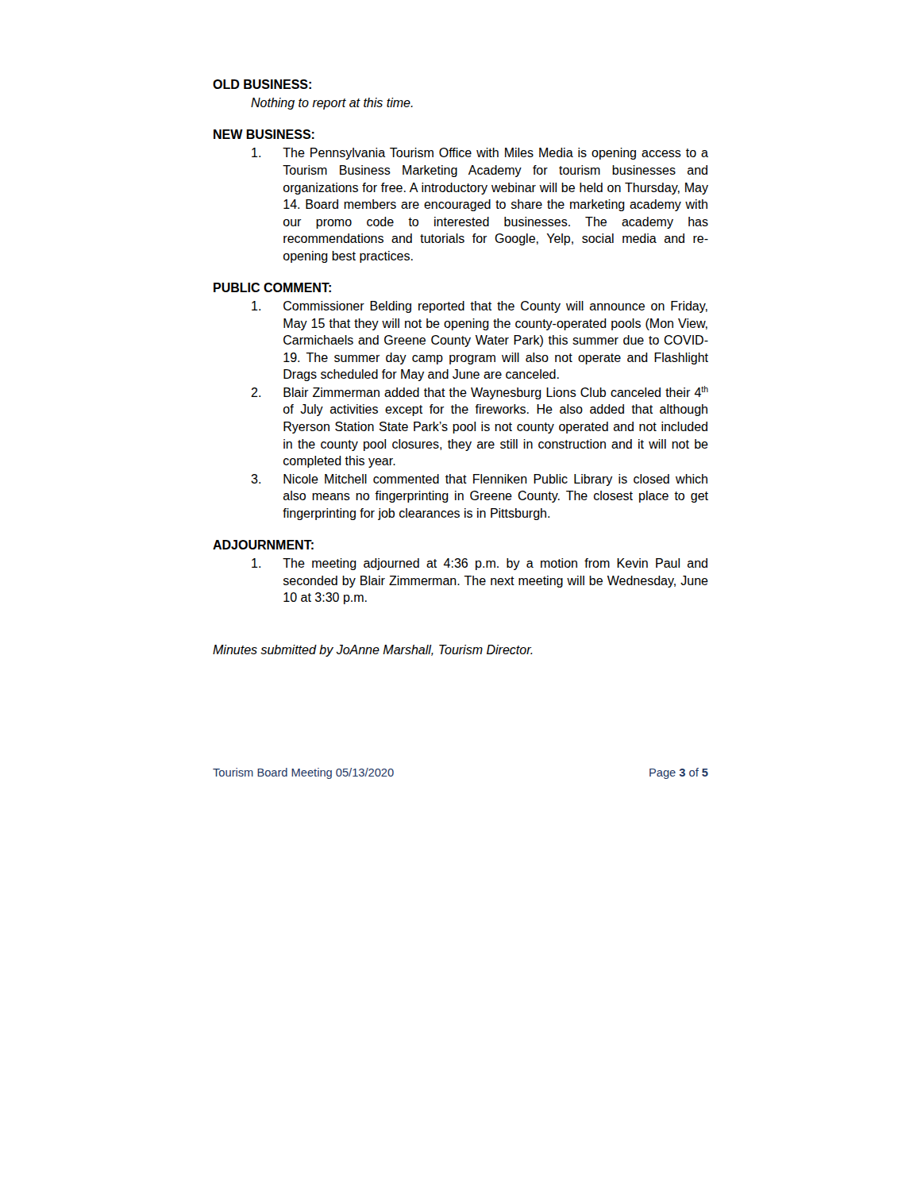Old Business:
Nothing to report at this time.
New Business:
The Pennsylvania Tourism Office with Miles Media is opening access to a Tourism Business Marketing Academy for tourism businesses and organizations for free. A introductory webinar will be held on Thursday, May 14. Board members are encouraged to share the marketing academy with our promo code to interested businesses. The academy has recommendations and tutorials for Google, Yelp, social media and re-opening best practices.
Public Comment:
Commissioner Belding reported that the County will announce on Friday, May 15 that they will not be opening the county-operated pools (Mon View, Carmichaels and Greene County Water Park) this summer due to COVID-19. The summer day camp program will also not operate and Flashlight Drags scheduled for May and June are canceled.
Blair Zimmerman added that the Waynesburg Lions Club canceled their 4th of July activities except for the fireworks. He also added that although Ryerson Station State Park’s pool is not county operated and not included in the county pool closures, they are still in construction and it will not be completed this year.
Nicole Mitchell commented that Flenniken Public Library is closed which also means no fingerprinting in Greene County. The closest place to get fingerprinting for job clearances is in Pittsburgh.
Adjournment:
The meeting adjourned at 4:36 p.m. by a motion from Kevin Paul and seconded by Blair Zimmerman. The next meeting will be Wednesday, June 10 at 3:30 p.m.
Minutes submitted by JoAnne Marshall, Tourism Director.
Tourism Board Meeting 05/13/2020
Page 3 of 5